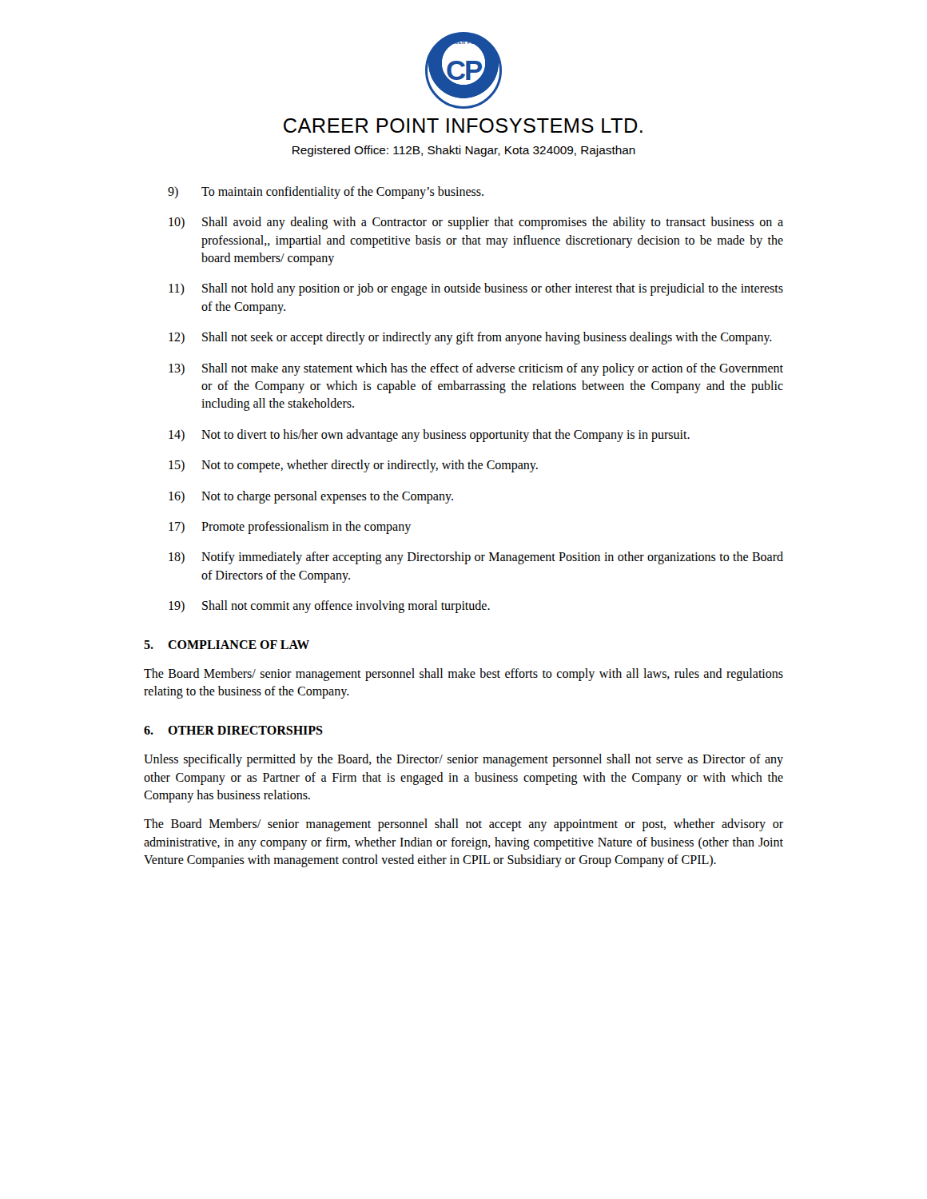CAREER POINT INFOSYSTEMS LTD.
Registered Office: 112B, Shakti Nagar, Kota 324009, Rajasthan
9) To maintain confidentiality of the Company’s business.
10) Shall avoid any dealing with a Contractor or supplier that compromises the ability to transact business on a professional,, impartial and competitive basis or that may influence discretionary decision to be made by the board members/ company
11) Shall not hold any position or job or engage in outside business or other interest that is prejudicial to the interests of the Company.
12) Shall not seek or accept directly or indirectly any gift from anyone having business dealings with the Company.
13) Shall not make any statement which has the effect of adverse criticism of any policy or action of the Government or of the Company or which is capable of embarrassing the relations between the Company and the public including all the stakeholders.
14) Not to divert to his/her own advantage any business opportunity that the Company is in pursuit.
15) Not to compete, whether directly or indirectly, with the Company.
16) Not to charge personal expenses to the Company.
17) Promote professionalism in the company
18) Notify immediately after accepting any Directorship or Management Position in other organizations to the Board of Directors of the Company.
19) Shall not commit any offence involving moral turpitude.
5. COMPLIANCE OF LAW
The Board Members/ senior management personnel shall make best efforts to comply with all laws, rules and regulations relating to the business of the Company.
6. OTHER DIRECTORSHIPS
Unless specifically permitted by the Board, the Director/ senior management personnel shall not serve as Director of any other Company or as Partner of a Firm that is engaged in a business competing with the Company or with which the Company has business relations.
The Board Members/ senior management personnel shall not accept any appointment or post, whether advisory or administrative, in any company or firm, whether Indian or foreign, having competitive Nature of business (other than Joint Venture Companies with management control vested either in CPIL or Subsidiary or Group Company of CPIL).